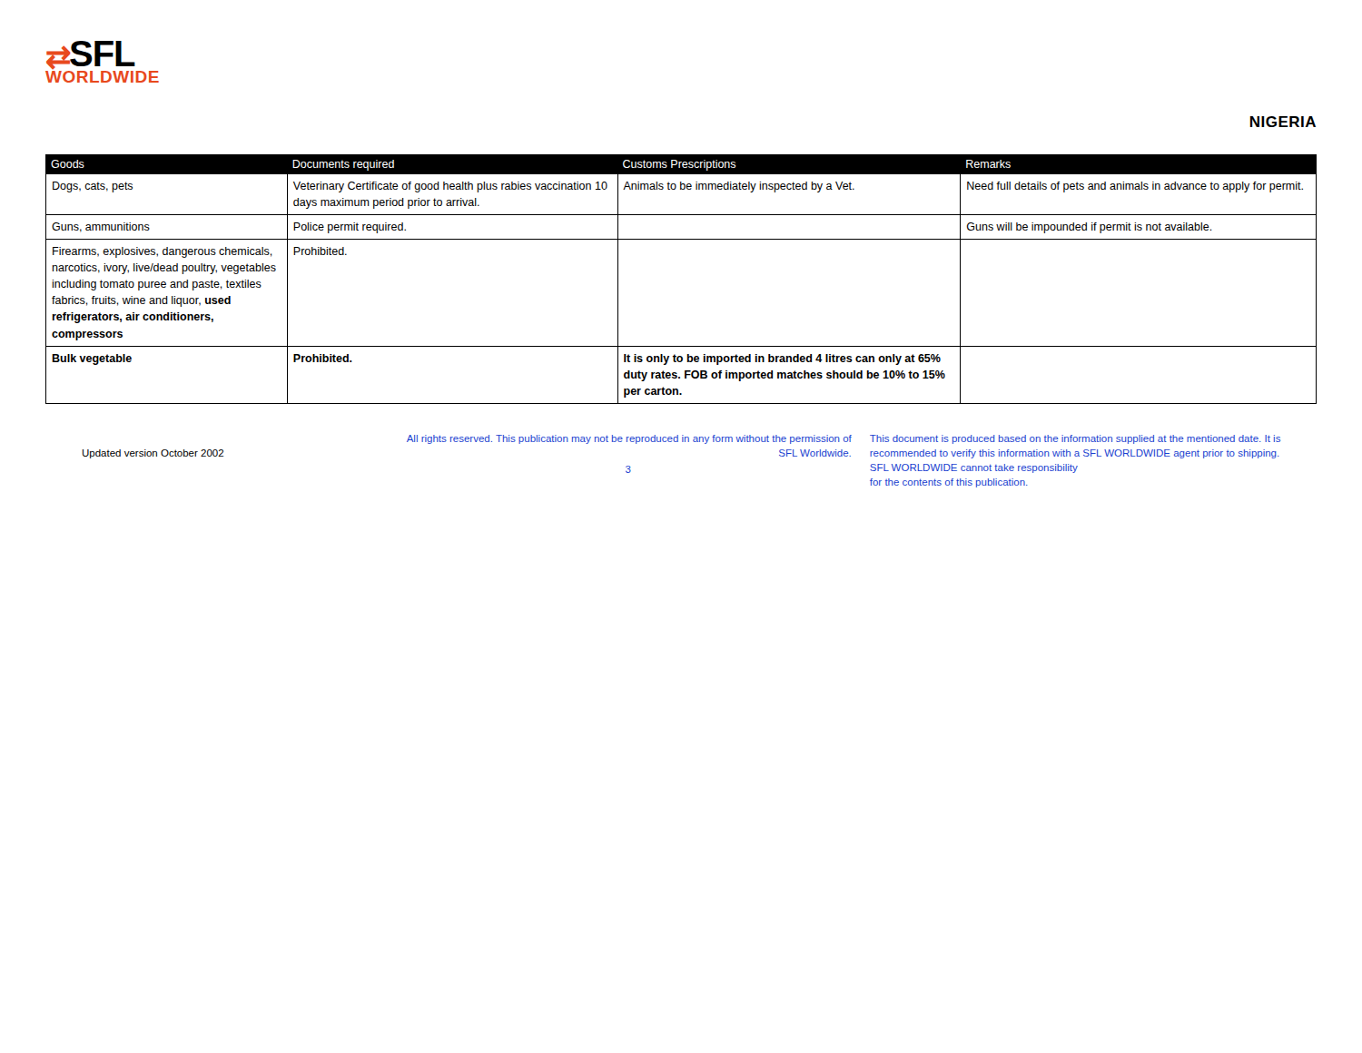⇄SFL
WORLDWIDE
NIGERIA
| Goods | Documents required | Customs Prescriptions | Remarks |
| --- | --- | --- | --- |
| Dogs, cats, pets | Veterinary Certificate of good health plus rabies vaccination 10 days maximum period prior to arrival. | Animals to be immediately inspected by a Vet. | Need full details of pets and animals in advance to apply for permit. |
| Guns, ammunitions | Police permit required. | | Guns will be impounded if permit is not available. |
| Firearms, explosives, dangerous chemicals, narcotics, ivory, live/dead poultry, vegetables including tomato puree and paste, textiles fabrics, fruits, wine and liquor, used refrigerators, air conditioners, compressors | Prohibited. | | |
| Bulk vegetable | Prohibited. | It is only to be imported in branded 4 litres can only at 65% duty rates. FOB of imported matches should be 10% to 15% per carton. | |
Updated version October 2002
All rights reserved. This publication may not be reproduced in any form without the permission of SFL Worldwide.
3
This document is produced based on the information supplied at the mentioned date. It is recommended to verify this information with a SFL WORLDWIDE agent prior to shipping.
SFL WORLDWIDE cannot take responsibility
for the contents of this publication.